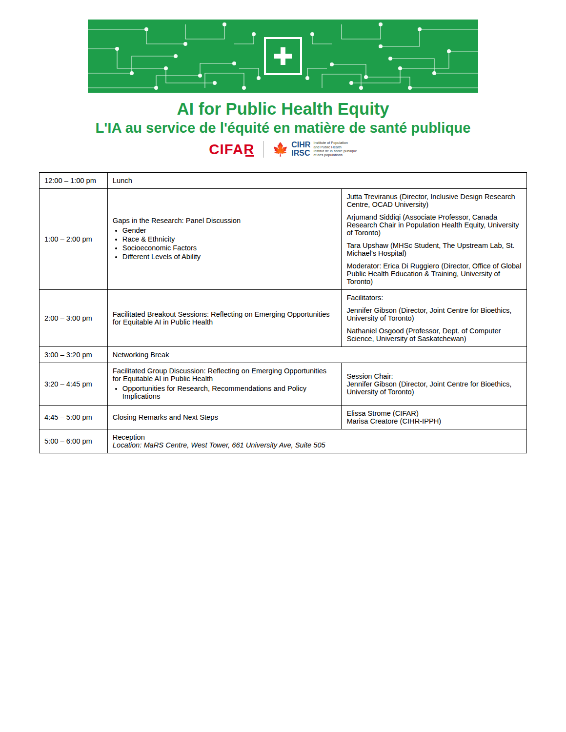AI for Public Health Equity
L'IA au service de l'équité en matière de santé publique
CIFAR
🍁
CIHR
IRSC
Institute of Population
and Public Health
Institut de la santé publique
et des populations
| 12:00 – 1:00 pm | Lunch |
| 1:00 – 2:00 pm | Gaps in the Research: Panel Discussion Gender Race & Ethnicity Socioeconomic Factors Different Levels of Ability | Jutta Treviranus (Director, Inclusive Design Research Centre, OCAD University) Arjumand Siddiqi (Associate Professor, Canada Research Chair in Population Health Equity, University of Toronto) Tara Upshaw (MHSc Student, The Upstream Lab, St. Michael's Hospital) Moderator: Erica Di Ruggiero (Director, Office of Global Public Health Education & Training, University of Toronto) |
| 2:00 – 3:00 pm | Facilitated Breakout Sessions: Reflecting on Emerging Opportunities for Equitable AI in Public Health | Facilitators: Jennifer Gibson (Director, Joint Centre for Bioethics, University of Toronto) Nathaniel Osgood (Professor, Dept. of Computer Science, University of Saskatchewan) |
| 3:00 – 3:20 pm | Networking Break |
| 3:20 – 4:45 pm | Facilitated Group Discussion: Reflecting on Emerging Opportunities for Equitable AI in Public Health Opportunities for Research, Recommendations and Policy Implications | Session Chair: Jennifer Gibson (Director, Joint Centre for Bioethics, University of Toronto) |
| 4:45 – 5:00 pm | Closing Remarks and Next Steps | Elissa Strome (CIFAR) Marisa Creatore (CIHR-IPPH) |
| 5:00 – 6:00 pm | Reception Location: MaRS Centre, West Tower, 661 University Ave, Suite 505 |